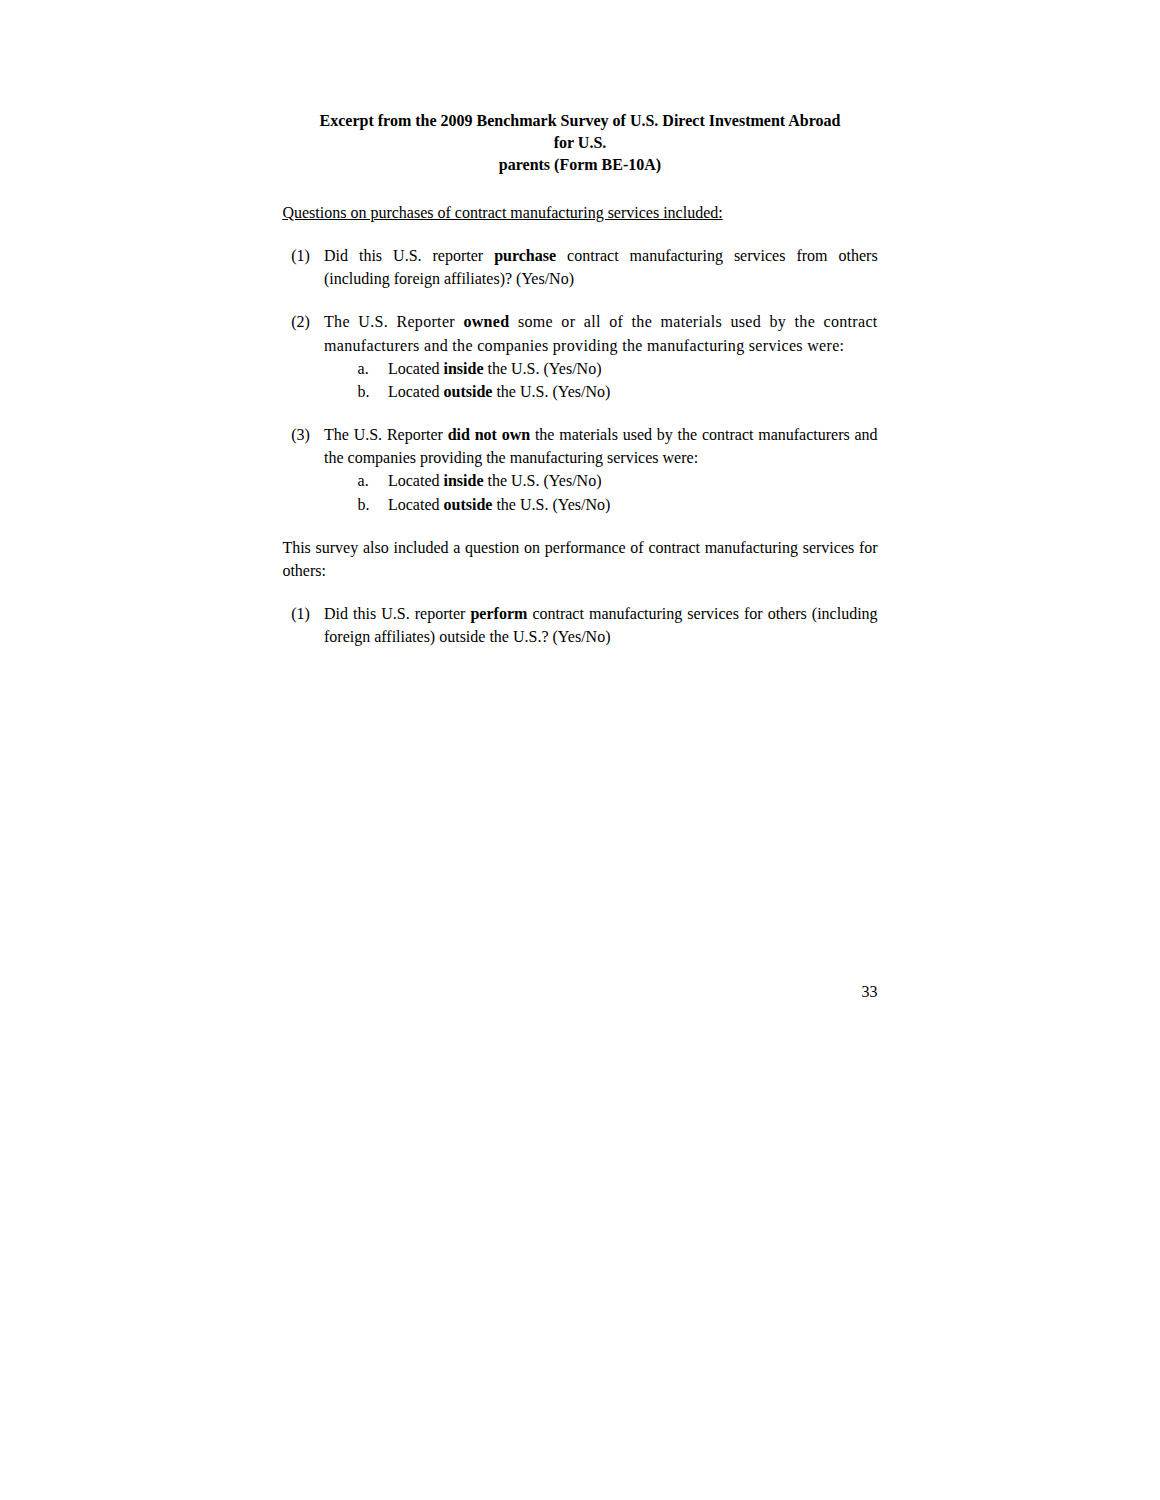Excerpt from the 2009 Benchmark Survey of U.S. Direct Investment Abroad for U.S.
parents (Form BE-10A)
Questions on purchases of contract manufacturing services included:
(1) Did this U.S. reporter purchase contract manufacturing services from others (including foreign affiliates)? (Yes/No)
(2) The U.S. Reporter owned some or all of the materials used by the contract manufacturers and the companies providing the manufacturing services were:
a. Located inside the U.S. (Yes/No)
b. Located outside the U.S. (Yes/No)
(3) The U.S. Reporter did not own the materials used by the contract manufacturers and the companies providing the manufacturing services were:
a. Located inside the U.S. (Yes/No)
b. Located outside the U.S. (Yes/No)
This survey also included a question on performance of contract manufacturing services for others:
(1) Did this U.S. reporter perform contract manufacturing services for others (including foreign affiliates) outside the U.S.? (Yes/No)
33